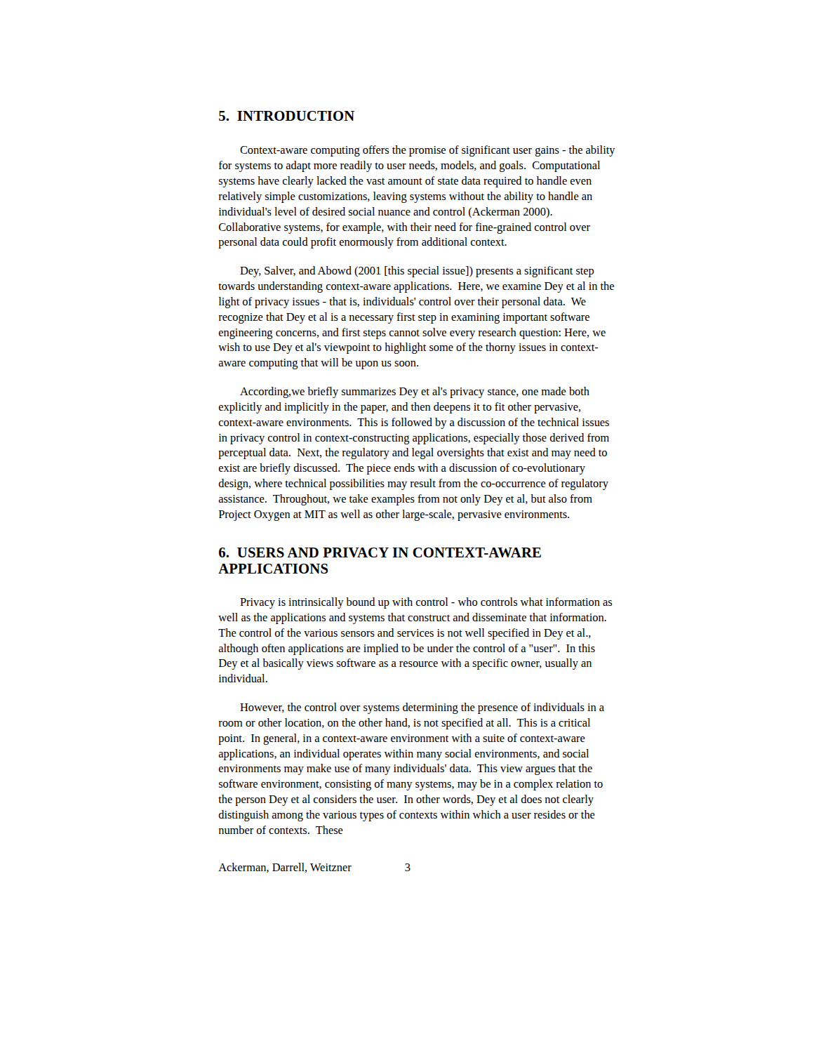5. INTRODUCTION
Context-aware computing offers the promise of significant user gains - the ability for systems to adapt more readily to user needs, models, and goals. Computational systems have clearly lacked the vast amount of state data required to handle even relatively simple customizations, leaving systems without the ability to handle an individual's level of desired social nuance and control (Ackerman 2000). Collaborative systems, for example, with their need for fine-grained control over personal data could profit enormously from additional context.
Dey, Salver, and Abowd (2001 [this special issue]) presents a significant step towards understanding context-aware applications. Here, we examine Dey et al in the light of privacy issues - that is, individuals' control over their personal data. We recognize that Dey et al is a necessary first step in examining important software engineering concerns, and first steps cannot solve every research question: Here, we wish to use Dey et al's viewpoint to highlight some of the thorny issues in context-aware computing that will be upon us soon.
According,we briefly summarizes Dey et al's privacy stance, one made both explicitly and implicitly in the paper, and then deepens it to fit other pervasive, context-aware environments. This is followed by a discussion of the technical issues in privacy control in context-constructing applications, especially those derived from perceptual data. Next, the regulatory and legal oversights that exist and may need to exist are briefly discussed. The piece ends with a discussion of co-evolutionary design, where technical possibilities may result from the co-occurrence of regulatory assistance. Throughout, we take examples from not only Dey et al, but also from Project Oxygen at MIT as well as other large-scale, pervasive environments.
6. USERS AND PRIVACY IN CONTEXT-AWARE APPLICATIONS
Privacy is intrinsically bound up with control - who controls what information as well as the applications and systems that construct and disseminate that information. The control of the various sensors and services is not well specified in Dey et al., although often applications are implied to be under the control of a "user". In this Dey et al basically views software as a resource with a specific owner, usually an individual.
However, the control over systems determining the presence of individuals in a room or other location, on the other hand, is not specified at all. This is a critical point. In general, in a context-aware environment with a suite of context-aware applications, an individual operates within many social environments, and social environments may make use of many individuals' data. This view argues that the software environment, consisting of many systems, may be in a complex relation to the person Dey et al considers the user. In other words, Dey et al does not clearly distinguish among the various types of contexts within which a user resides or the number of contexts. These
Ackerman, Darrell, Weitzner 3